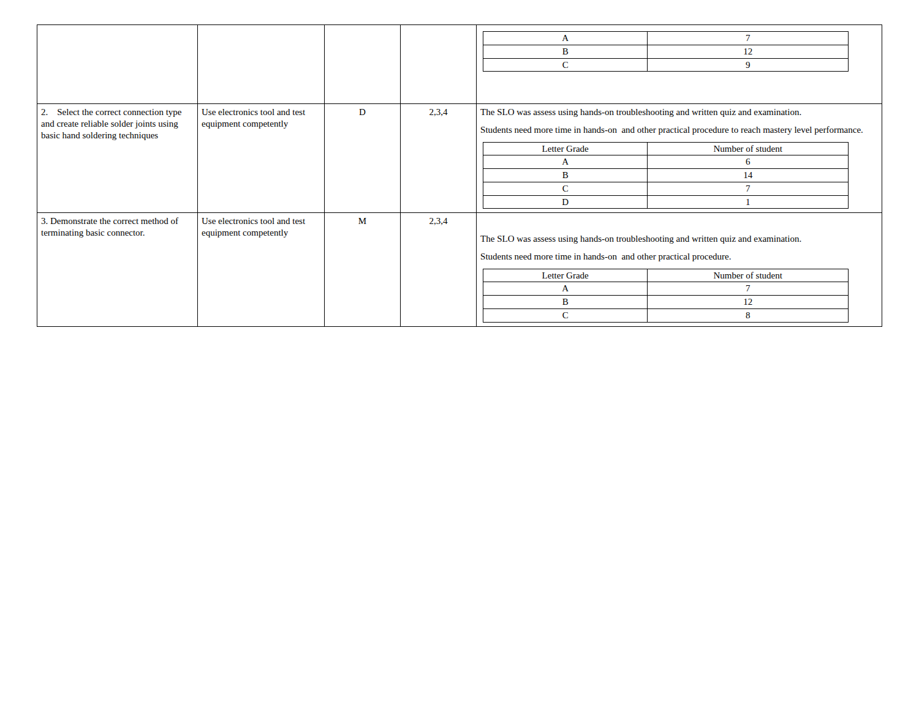| | | | | / A / 7 / / B / 12 / / C / 9 / |
| 2. Select the correct connection type and create reliable solder joints using basic hand soldering techniques | Use electronics tool and test equipment competently | D | 2,3,4 | The SLO was assess using hands-on troubleshooting and written quiz and examination. Students need more time in hands-on and other practical procedure to reach mastery level performance. / Letter Grade / Number of student / / A / 6 / / B / 14 / / C / 7 / / D / 1 / |
| 3. Demonstrate the correct method of terminating basic connector. | Use electronics tool and test equipment competently | M | 2,3,4 | The SLO was assess using hands-on troubleshooting and written quiz and examination. Students need more time in hands-on and other practical procedure. / Letter Grade / Number of student / / A / 7 / / B / 12 / / C / 8 / |